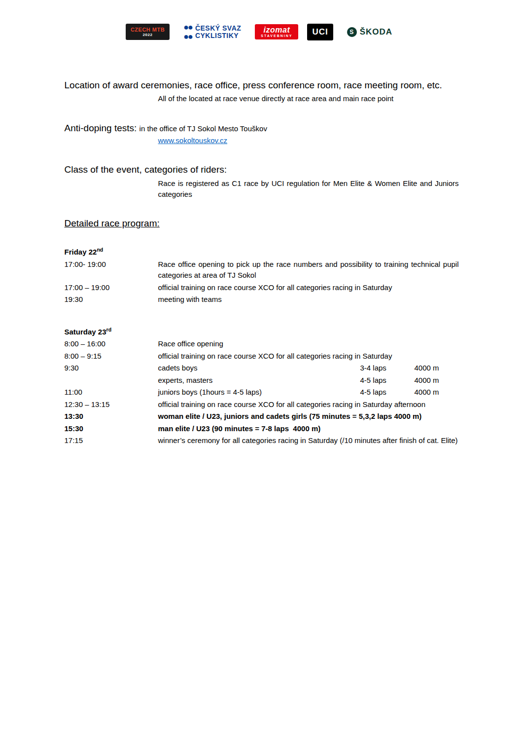CZECH MTB 2022 ●●
●●ČESKÝ SVAZ
CYKLISTIKY izomat STAVEBNINY UCI SŠKODA
Location of award ceremonies, race office, press conference room, race meeting room, etc.
All of the located at race venue directly at race area and main race point
Anti-doping tests: in the office of TJ Sokol Mesto Touškov
www.sokoltouskov.cz
Class of the event, categories of riders:
Race is registered as C1 race by UCI regulation for Men Elite & Women Elite and Juniors categories
Detailed race program:
Friday 22nd
| 17:00- 19:00 | Race office opening to pick up the race numbers and possibility to training technical pupil categories at area of TJ Sokol |
| 17:00 – 19:00 | official training on race course XCO for all categories racing in Saturday |
| 19:30 | meeting with teams |
Saturday 23rd
| 8:00 – 16:00 | Race office opening |
| 8:00 – 9:15 | official training on race course XCO for all categories racing in Saturday |
| 9:30 | cadets boys | 3-4 laps | 4000 m |
| | experts, masters | 4-5 laps | 4000 m |
| 11:00 | juniors boys (1hours = 4-5 laps) | 4-5 laps | 4000 m |
| 12:30 – 13:15 | official training on race course XCO for all categories racing in Saturday afternoon |
| 13:30 | woman elite / U23, juniors and cadets girls (75 minutes = 5,3,2 laps 4000 m) |
| 15:30 | man elite / U23 (90 minutes = 7-8 laps 4000 m) |
| 17:15 | winner’s ceremony for all categories racing in Saturday (/10 minutes after finish of cat. Elite) |